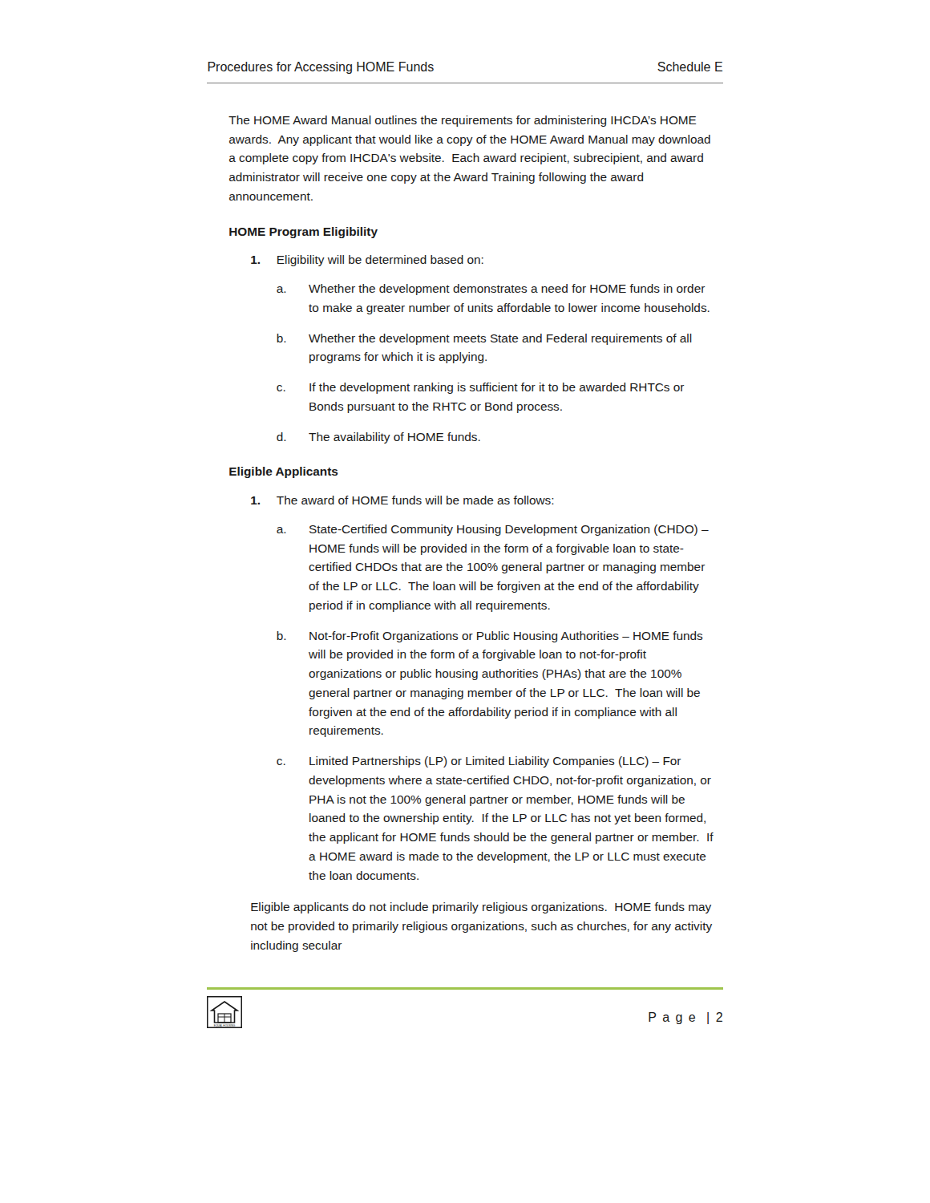Procedures for Accessing HOME Funds
Schedule E
The HOME Award Manual outlines the requirements for administering IHCDA’s HOME awards. Any applicant that would like a copy of the HOME Award Manual may download a complete copy from IHCDA's website. Each award recipient, subrecipient, and award administrator will receive one copy at the Award Training following the award announcement.
HOME Program Eligibility
Eligibility will be determined based on:
Whether the development demonstrates a need for HOME funds in order to make a greater number of units affordable to lower income households.
Whether the development meets State and Federal requirements of all programs for which it is applying.
If the development ranking is sufficient for it to be awarded RHTCs or Bonds pursuant to the RHTC or Bond process.
The availability of HOME funds.
Eligible Applicants
The award of HOME funds will be made as follows:
State-Certified Community Housing Development Organization (CHDO) – HOME funds will be provided in the form of a forgivable loan to state-certified CHDOs that are the 100% general partner or managing member of the LP or LLC. The loan will be forgiven at the end of the affordability period if in compliance with all requirements.
Not-for-Profit Organizations or Public Housing Authorities – HOME funds will be provided in the form of a forgivable loan to not-for-profit organizations or public housing authorities (PHAs) that are the 100% general partner or managing member of the LP or LLC. The loan will be forgiven at the end of the affordability period if in compliance with all requirements.
Limited Partnerships (LP) or Limited Liability Companies (LLC) – For developments where a state-certified CHDO, not-for-profit organization, or PHA is not the 100% general partner or member, HOME funds will be loaned to the ownership entity. If the LP or LLC has not yet been formed, the applicant for HOME funds should be the general partner or member. If a HOME award is made to the development, the LP or LLC must execute the loan documents.
Eligible applicants do not include primarily religious organizations. HOME funds may not be provided to primarily religious organizations, such as churches, for any activity including secular
EQUAL HOUSING
P a g e | 2